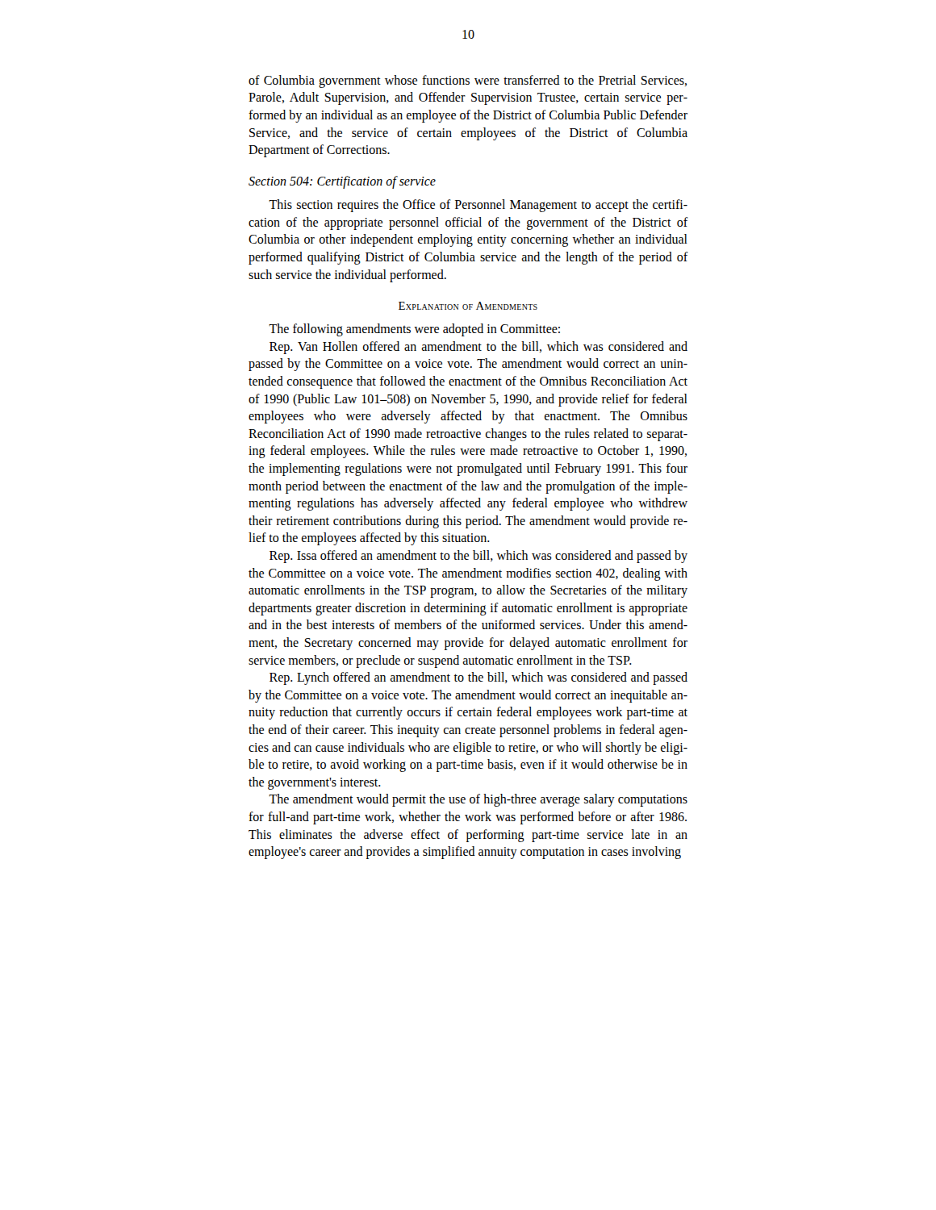10
of Columbia government whose functions were transferred to the Pretrial Services, Parole, Adult Supervision, and Offender Supervision Trustee, certain service performed by an individual as an employee of the District of Columbia Public Defender Service, and the service of certain employees of the District of Columbia Department of Corrections.
Section 504: Certification of service
This section requires the Office of Personnel Management to accept the certification of the appropriate personnel official of the government of the District of Columbia or other independent employing entity concerning whether an individual performed qualifying District of Columbia service and the length of the period of such service the individual performed.
Explanation of Amendments
The following amendments were adopted in Committee:
Rep. Van Hollen offered an amendment to the bill, which was considered and passed by the Committee on a voice vote. The amendment would correct an unintended consequence that followed the enactment of the Omnibus Reconciliation Act of 1990 (Public Law 101–508) on November 5, 1990, and provide relief for federal employees who were adversely affected by that enactment. The Omnibus Reconciliation Act of 1990 made retroactive changes to the rules related to separating federal employees. While the rules were made retroactive to October 1, 1990, the implementing regulations were not promulgated until February 1991. This four month period between the enactment of the law and the promulgation of the implementing regulations has adversely affected any federal employee who withdrew their retirement contributions during this period. The amendment would provide relief to the employees affected by this situation.
Rep. Issa offered an amendment to the bill, which was considered and passed by the Committee on a voice vote. The amendment modifies section 402, dealing with automatic enrollments in the TSP program, to allow the Secretaries of the military departments greater discretion in determining if automatic enrollment is appropriate and in the best interests of members of the uniformed services. Under this amendment, the Secretary concerned may provide for delayed automatic enrollment for service members, or preclude or suspend automatic enrollment in the TSP.
Rep. Lynch offered an amendment to the bill, which was considered and passed by the Committee on a voice vote. The amendment would correct an inequitable annuity reduction that currently occurs if certain federal employees work part-time at the end of their career. This inequity can create personnel problems in federal agencies and can cause individuals who are eligible to retire, or who will shortly be eligible to retire, to avoid working on a part-time basis, even if it would otherwise be in the government's interest.
The amendment would permit the use of high-three average salary computations for full-and part-time work, whether the work was performed before or after 1986. This eliminates the adverse effect of performing part-time service late in an employee's career and provides a simplified annuity computation in cases involving